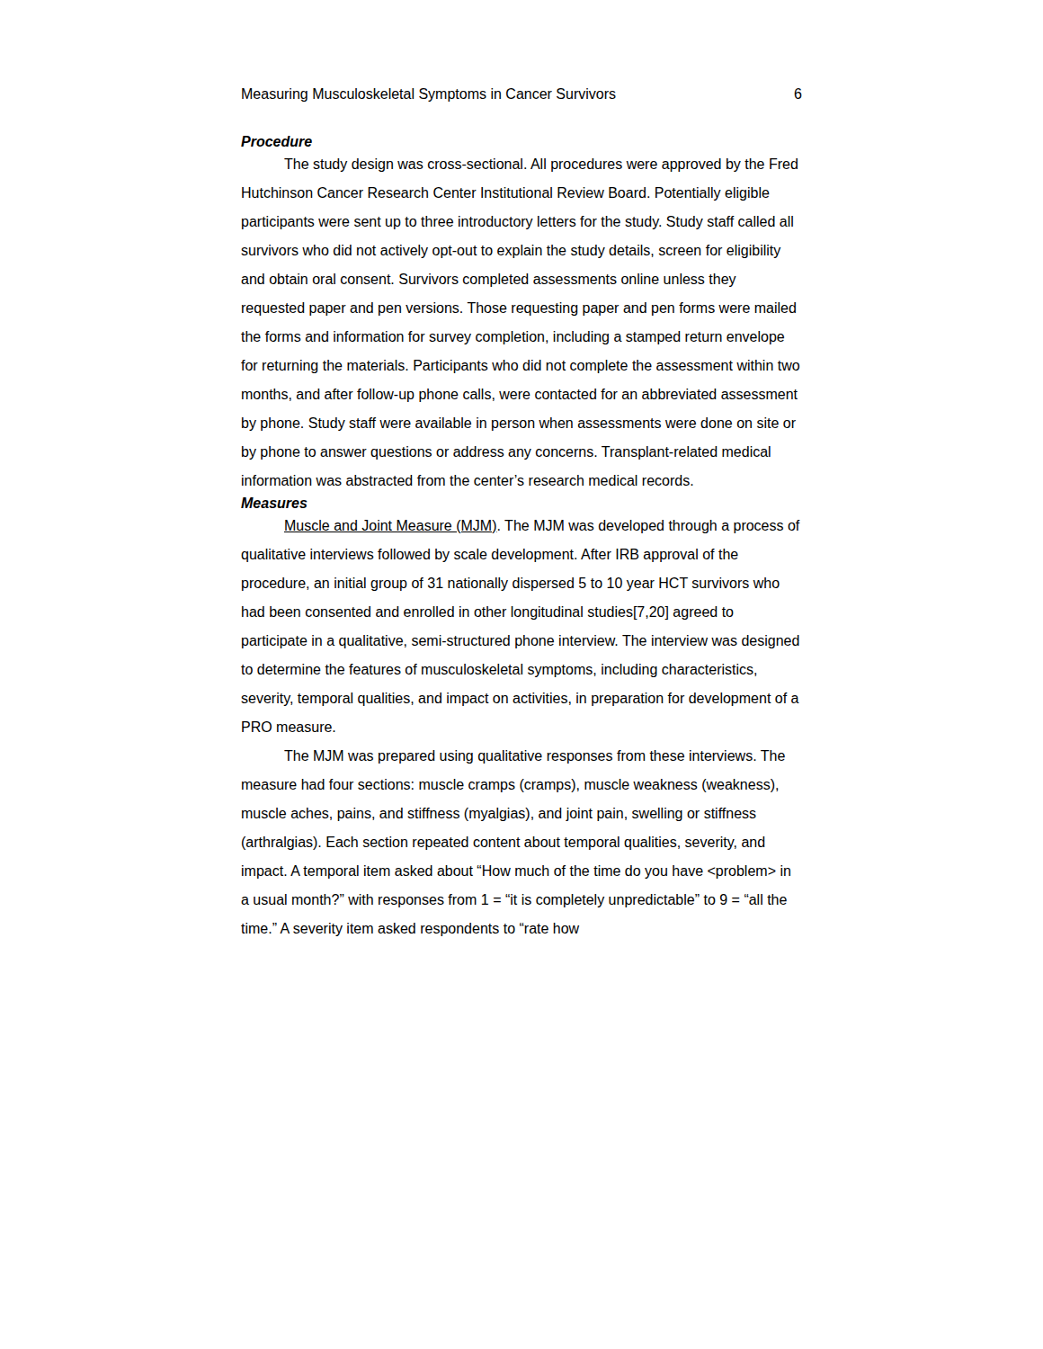Measuring Musculoskeletal Symptoms in Cancer Survivors 6
Procedure
The study design was cross-sectional. All procedures were approved by the Fred Hutchinson Cancer Research Center Institutional Review Board. Potentially eligible participants were sent up to three introductory letters for the study. Study staff called all survivors who did not actively opt-out to explain the study details, screen for eligibility and obtain oral consent. Survivors completed assessments online unless they requested paper and pen versions. Those requesting paper and pen forms were mailed the forms and information for survey completion, including a stamped return envelope for returning the materials. Participants who did not complete the assessment within two months, and after follow-up phone calls, were contacted for an abbreviated assessment by phone. Study staff were available in person when assessments were done on site or by phone to answer questions or address any concerns. Transplant-related medical information was abstracted from the center’s research medical records.
Measures
Muscle and Joint Measure (MJM). The MJM was developed through a process of qualitative interviews followed by scale development. After IRB approval of the procedure, an initial group of 31 nationally dispersed 5 to 10 year HCT survivors who had been consented and enrolled in other longitudinal studies[7,20] agreed to participate in a qualitative, semi-structured phone interview. The interview was designed to determine the features of musculoskeletal symptoms, including characteristics, severity, temporal qualities, and impact on activities, in preparation for development of a PRO measure.
The MJM was prepared using qualitative responses from these interviews. The measure had four sections: muscle cramps (cramps), muscle weakness (weakness), muscle aches, pains, and stiffness (myalgias), and joint pain, swelling or stiffness (arthralgias). Each section repeated content about temporal qualities, severity, and impact. A temporal item asked about “How much of the time do you have <problem> in a usual month?” with responses from 1 = “it is completely unpredictable” to 9 = “all the time.” A severity item asked respondents to “rate how